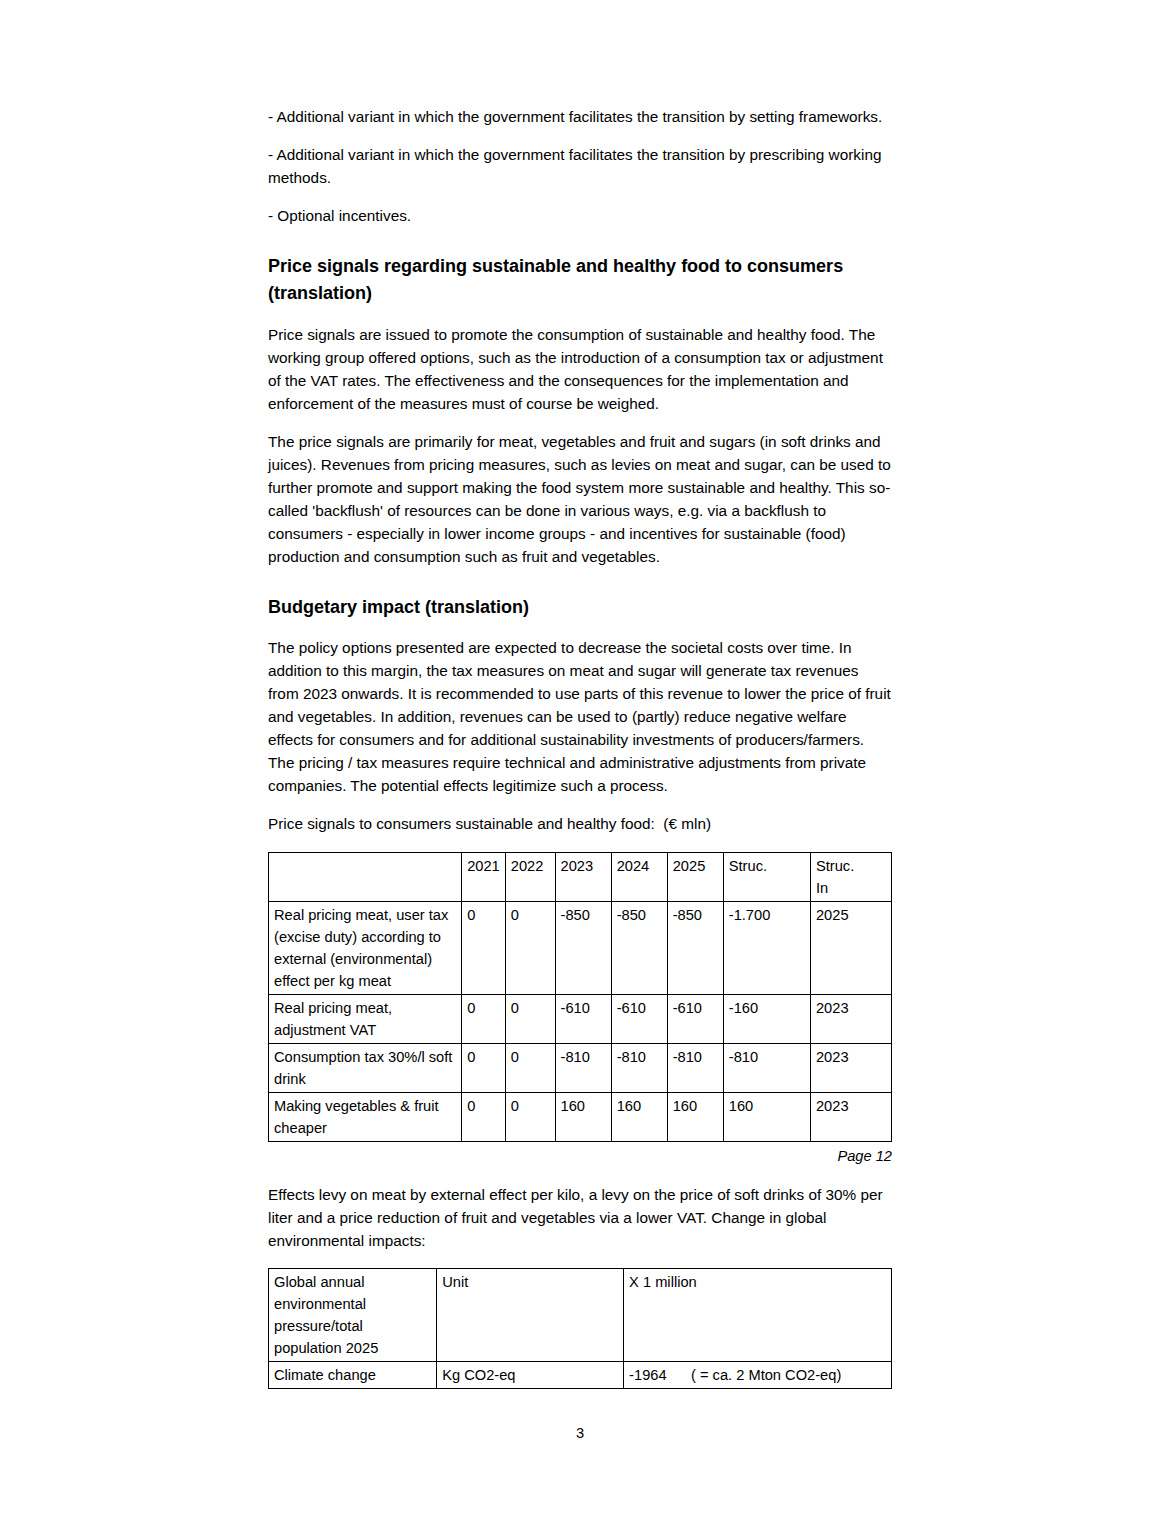- Additional variant in which the government facilitates the transition by setting frameworks.
- Additional variant in which the government facilitates the transition by prescribing working methods.
- Optional incentives.
Price signals regarding sustainable and healthy food to consumers (translation)
Price signals are issued to promote the consumption of sustainable and healthy food. The working group offered options, such as the introduction of a consumption tax or adjustment of the VAT rates. The effectiveness and the consequences for the implementation and enforcement of the measures must of course be weighed.
The price signals are primarily for meat, vegetables and fruit and sugars (in soft drinks and juices). Revenues from pricing measures, such as levies on meat and sugar, can be used to further promote and support making the food system more sustainable and healthy. This so-called 'backflush' of resources can be done in various ways, e.g. via a backflush to consumers - especially in lower income groups - and incentives for sustainable (food) production and consumption such as fruit and vegetables.
Budgetary impact (translation)
The policy options presented are expected to decrease the societal costs over time. In addition to this margin, the tax measures on meat and sugar will generate tax revenues from 2023 onwards. It is recommended to use parts of this revenue to lower the price of fruit and vegetables. In addition, revenues can be used to (partly) reduce negative welfare effects for consumers and for additional sustainability investments of producers/farmers. The pricing / tax measures require technical and administrative adjustments from private companies. The potential effects legitimize such a process.
Price signals to consumers sustainable and healthy food: (€ mln)
| | 2021 | 2022 | 2023 | 2024 | 2025 | Struc. | Struc. In |
| Real pricing meat, user tax (excise duty) according to external (environmental) effect per kg meat | 0 | 0 | -850 | -850 | -850 | -1.700 | 2025 |
| Real pricing meat, adjustment VAT | 0 | 0 | -610 | -610 | -610 | -160 | 2023 |
| Consumption tax 30%/l soft drink | 0 | 0 | -810 | -810 | -810 | -810 | 2023 |
| Making vegetables & fruit cheaper | 0 | 0 | 160 | 160 | 160 | 160 | 2023 |
Page 12
Effects levy on meat by external effect per kilo, a levy on the price of soft drinks of 30% per liter and a price reduction of fruit and vegetables via a lower VAT. Change in global environmental impacts:
| Global annual environmental pressure/total population 2025 | Unit | X 1 million |
| Climate change | Kg CO2-eq | -1964 ( = ca. 2 Mton CO2-eq) |
3